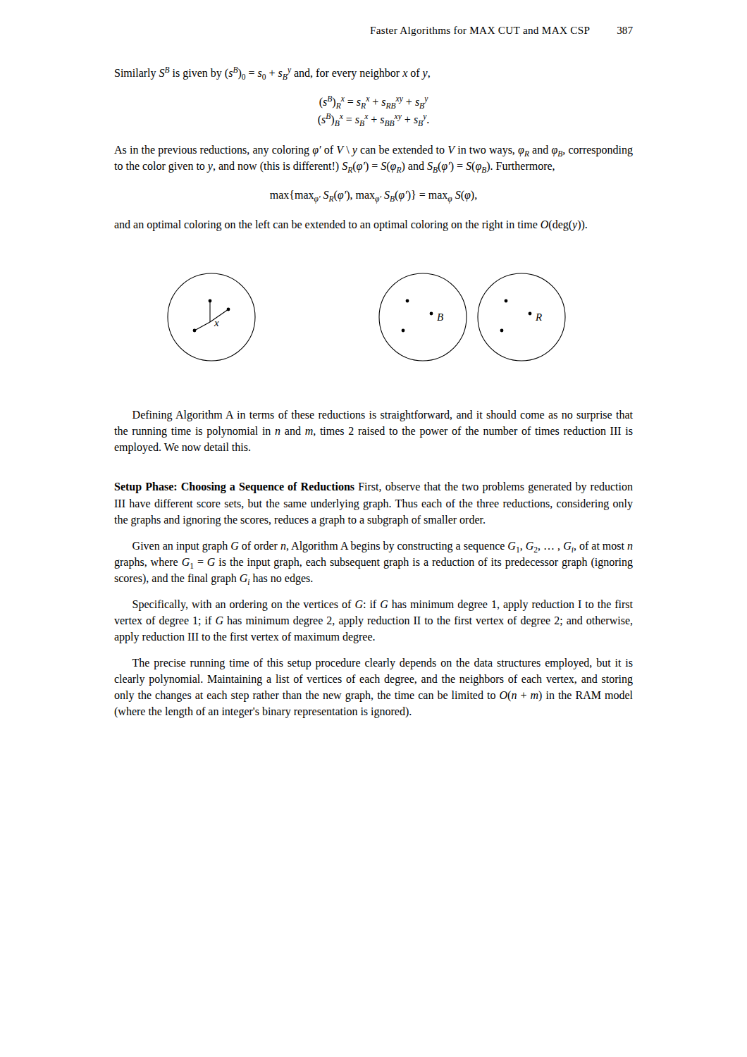Faster Algorithms for MAX CUT and MAX CSP 387
Similarly SB is given by (sB)0 = s0 + sBy and, for every neighbor x of y,
(sB)Rx = sRx + sRBxy + sBy (sB)Bx = sBx + sBBxy + sBy.
As in the previous reductions, any coloring φ′ of V \ y can be extended to V in two ways, φR and φB, corresponding to the color given to y, and now (this is different!) SR(φ′) = S(φR) and SB(φ′) = S(φB). Furthermore,
max{maxφ′ SR(φ′), maxφ′ SB(φ′)} = maxφ S(φ),
and an optimal coloring on the left can be extended to an optimal coloring on the right in time O(deg(y)).
x B R
Defining Algorithm A in terms of these reductions is straightforward, and it should come as no surprise that the running time is polynomial in n and m, times 2 raised to the power of the number of times reduction III is employed. We now detail this.
Setup Phase: Choosing a Sequence of Reductions First, observe that the two problems generated by reduction III have different score sets, but the same underlying graph. Thus each of the three reductions, considering only the graphs and ignoring the scores, reduces a graph to a subgraph of smaller order.
Given an input graph G of order n, Algorithm A begins by constructing a sequence G1, G2, … , Gi, of at most n graphs, where G1 = G is the input graph, each subsequent graph is a reduction of its predecessor graph (ignoring scores), and the final graph Gi has no edges.
Specifically, with an ordering on the vertices of G: if G has minimum degree 1, apply reduction I to the first vertex of degree 1; if G has minimum degree 2, apply reduction II to the first vertex of degree 2; and otherwise, apply reduction III to the first vertex of maximum degree.
The precise running time of this setup procedure clearly depends on the data structures employed, but it is clearly polynomial. Maintaining a list of vertices of each degree, and the neighbors of each vertex, and storing only the changes at each step rather than the new graph, the time can be limited to O(n + m) in the RAM model (where the length of an integer's binary representation is ignored).